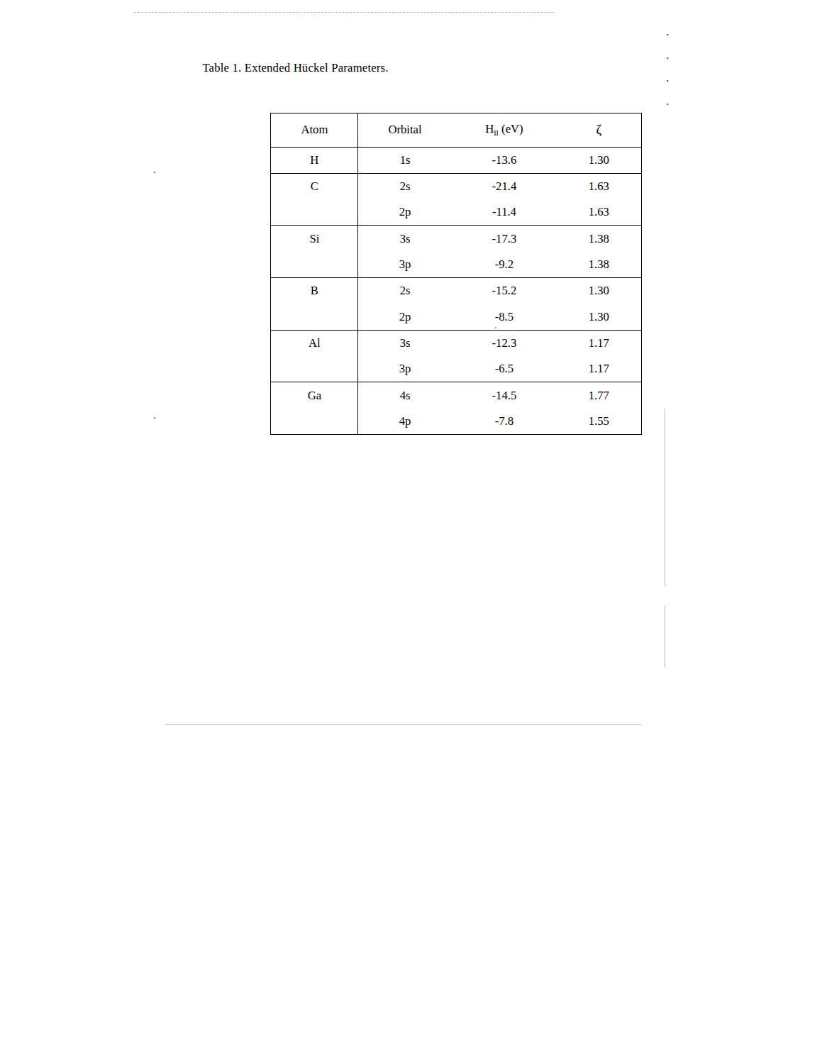· · · ·
·
·
Table 1. Extended Hückel Parameters.
| Atom | Orbital | H ii (eV) | ζ |
| --- | --- | --- | --- |
| H | 1s | -13.6 | 1.30 |
| C | 2s | -21.4 | 1.63 |
| | 2p | -11.4 | 1.63 |
| Si | 3s | -17.3 | 1.38 |
| | 3p | -9.2 | 1.38 |
| B | 2s | -15.2 | 1.30 |
| | 2p | -8.5 | 1.30 |
| Al | 3s | -12.3 | 1.17 |
| | 3p | -6.5 | 1.17 |
| Ga | 4s | -14.5 | 1.77 |
| | 4p | -7.8 | 1.55 |